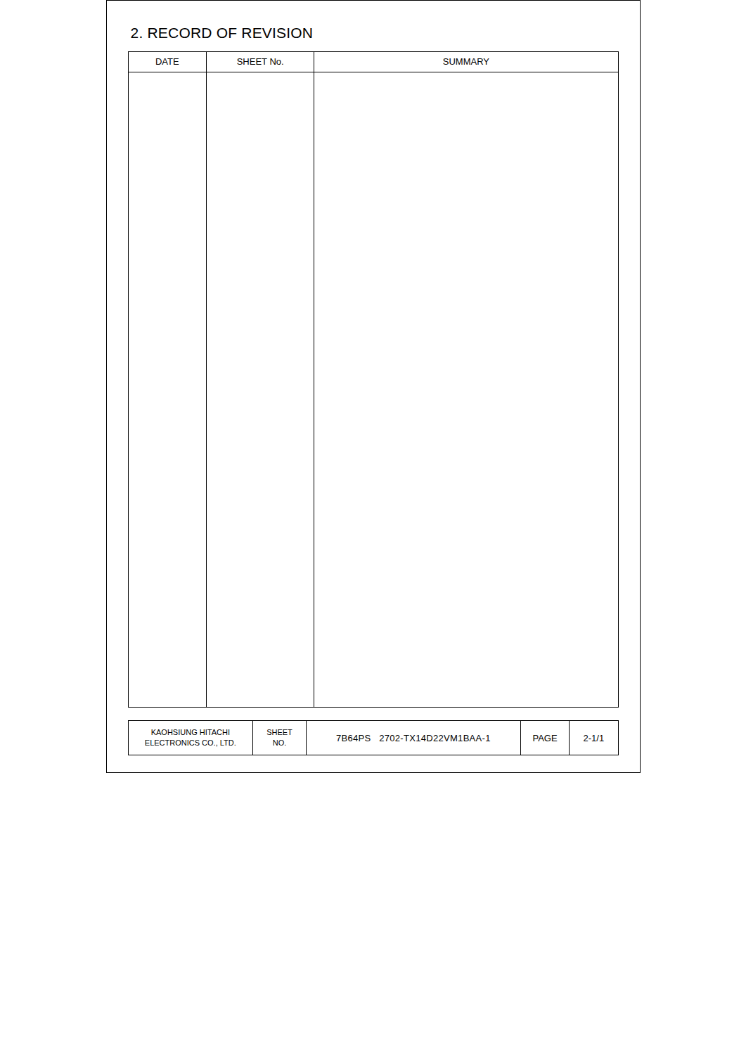2. RECORD OF REVISION
| DATE | SHEET No. | SUMMARY |
| --- | --- | --- |
| KAOHSIUNG HITACHI ELECTRONICS CO., LTD. | SHEET NO. | 7B64PS 2702-TX14D22VM1BAA-1 | PAGE | 2-1/1 |